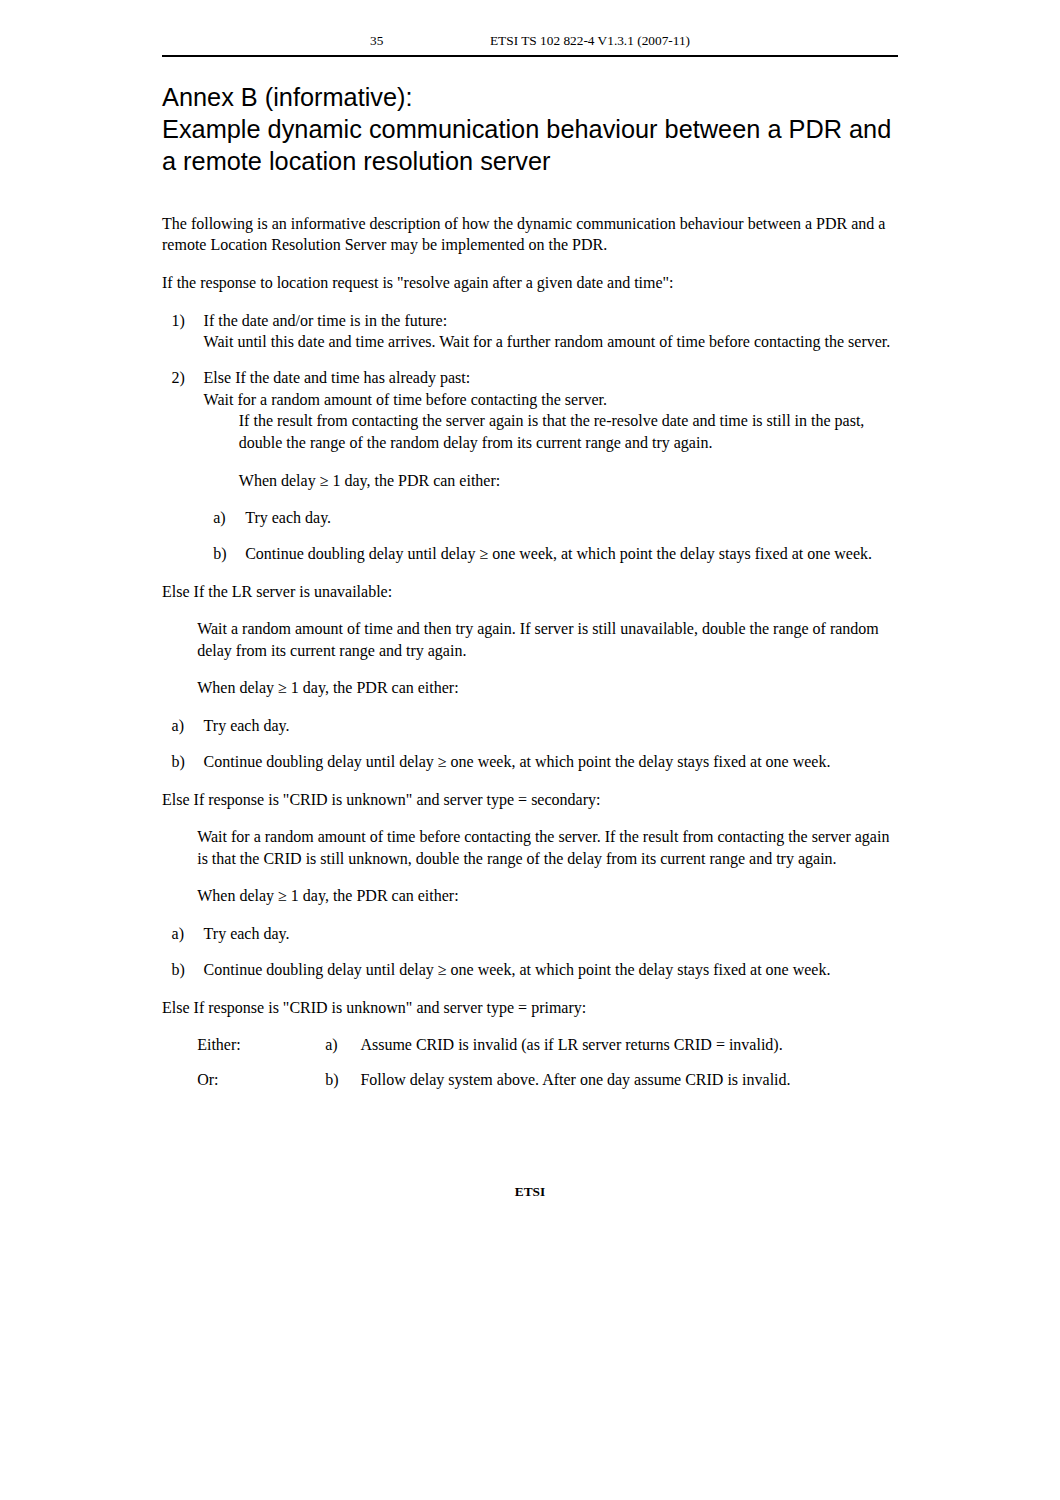35 ETSI TS 102 822-4 V1.3.1 (2007-11)
Annex B (informative):
Example dynamic communication behaviour between a PDR and a remote location resolution server
The following is an informative description of how the dynamic communication behaviour between a PDR and a remote Location Resolution Server may be implemented on the PDR.
If the response to location request is "resolve again after a given date and time":
1) If the date and/or time is in the future:
Wait until this date and time arrives. Wait for a further random amount of time before contacting the server.
2) Else If the date and time has already past:
Wait for a random amount of time before contacting the server.
If the result from contacting the server again is that the re-resolve date and time is still in the past, double the range of the random delay from its current range and try again.
When delay ≥ 1 day, the PDR can either:
a) Try each day.
b) Continue doubling delay until delay ≥ one week, at which point the delay stays fixed at one week.
Else If the LR server is unavailable:
Wait a random amount of time and then try again. If server is still unavailable, double the range of random delay from its current range and try again.
When delay ≥ 1 day, the PDR can either:
a) Try each day.
b) Continue doubling delay until delay ≥ one week, at which point the delay stays fixed at one week.
Else If response is "CRID is unknown" and server type = secondary:
Wait for a random amount of time before contacting the server. If the result from contacting the server again is that the CRID is still unknown, double the range of the delay from its current range and try again.
When delay ≥ 1 day, the PDR can either:
a) Try each day.
b) Continue doubling delay until delay ≥ one week, at which point the delay stays fixed at one week.
Else If response is "CRID is unknown" and server type = primary:
| Either: | a) | Assume CRID is invalid (as if LR server returns CRID = invalid). |
| Or: | b) | Follow delay system above. After one day assume CRID is invalid. |
ETSI